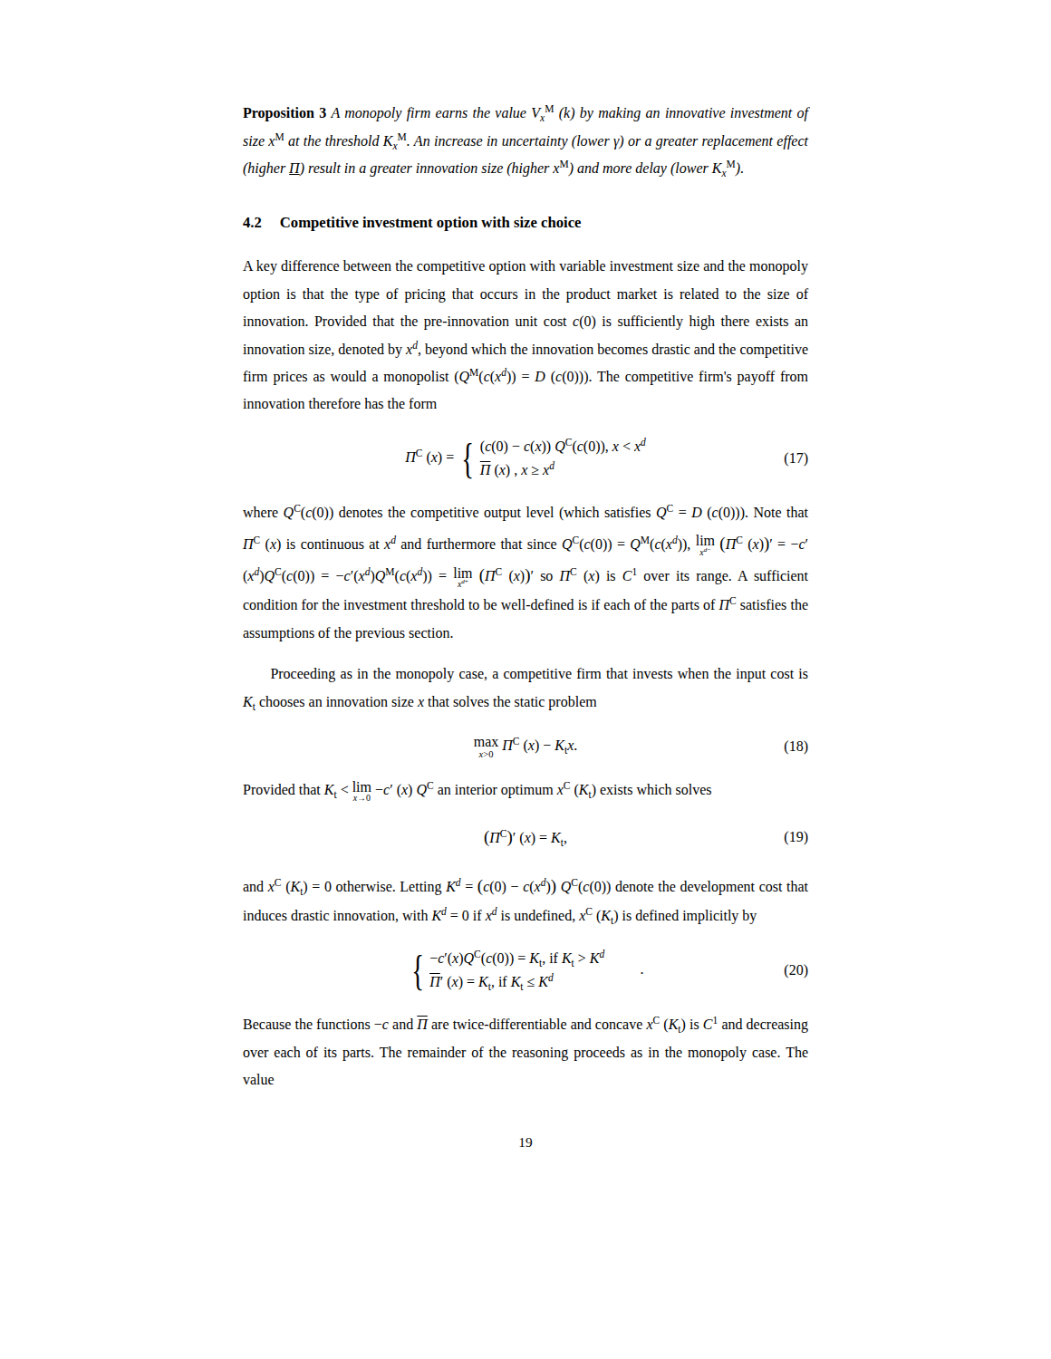Proposition 3 A monopoly firm earns the value VxM (k) by making an innovative investment of size xM at the threshold KxM. An increase in uncertainty (lower γ) or a greater replacement effect (higher Π) result in a greater innovation size (higher xM) and more delay (lower KxM).
4.2 Competitive investment option with size choice
A key difference between the competitive option with variable investment size and the monopoly option is that the type of pricing that occurs in the product market is related to the size of innovation. Provided that the pre-innovation unit cost c(0) is sufficiently high there exists an innovation size, denoted by xd, beyond which the innovation becomes drastic and the competitive firm prices as would a monopolist (QM(c(xd)) = D (c(0))). The competitive firm's payoff from innovation therefore has the form
ΠC (x) = {
(c(0) − c(x)) QC(c(0)), x < xd
Π (x) , x ≥ xd
(17)
where QC(c(0)) denotes the competitive output level (which satisfies QC = D (c(0))). Note that ΠC (x) is continuous at xd and furthermore that since QC(c(0)) = QM(c(xd)), lim xd− (ΠC (x))′ = −c′(xd)QC(c(0)) = −c′(xd)QM(c(xd)) = lim xd+ (ΠC (x))′ so ΠC (x) is C1 over its range. A sufficient condition for the investment threshold to be well-defined is if each of the parts of ΠC satisfies the assumptions of the previous section.
Proceeding as in the monopoly case, a competitive firm that invests when the input cost is Kt chooses an innovation size x that solves the static problem
max x>0 ΠC (x) − Ktx.
(18)
Provided that Kt < lim x→0 −c′ (x) QC an interior optimum xC (Kt) exists which solves
(ΠC)′ (x) = Kt,
(19)
and xC (Kt) = 0 otherwise. Letting Kd = (c(0) − c(xd)) QC(c(0)) denote the development cost that induces drastic innovation, with Kd = 0 if xd is undefined, xC (Kt) is defined implicitly by
{
−c′(x)QC(c(0)) = Kt, if Kt > Kd
Π′ (x) = Kt, if Kt ≤ Kd
.
(20)
Because the functions −c and Π are twice-differentiable and concave xC (Kt) is C1 and decreasing over each of its parts. The remainder of the reasoning proceeds as in the monopoly case. The value
19